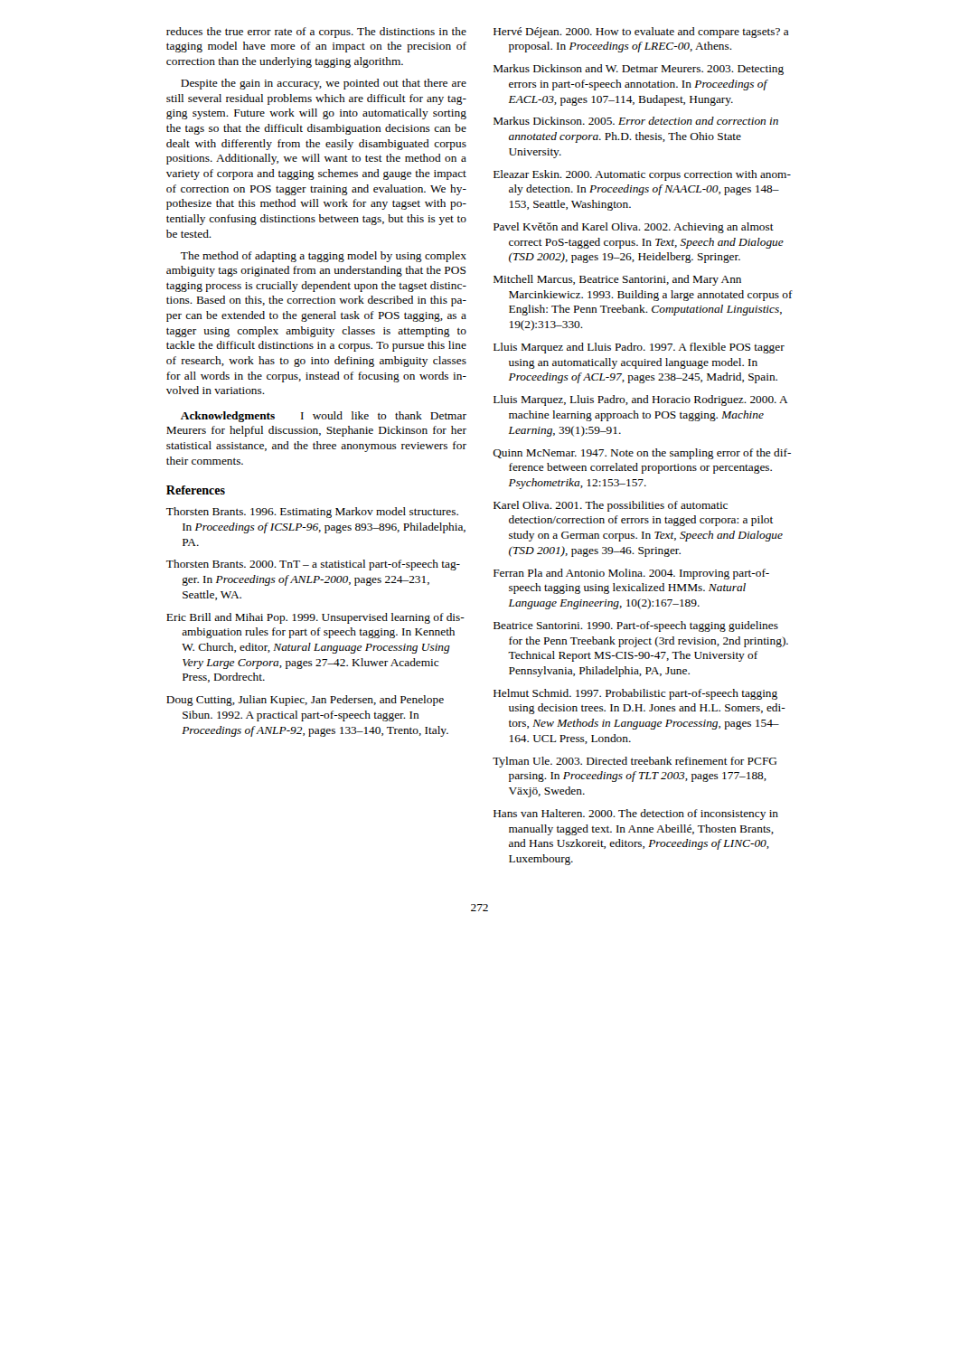reduces the true error rate of a corpus. The distinctions in the tagging model have more of an impact on the precision of correction than the underlying tagging algorithm.
Despite the gain in accuracy, we pointed out that there are still several residual problems which are difficult for any tagging system. Future work will go into automatically sorting the tags so that the difficult disambiguation decisions can be dealt with differently from the easily disambiguated corpus positions. Additionally, we will want to test the method on a variety of corpora and tagging schemes and gauge the impact of correction on POS tagger training and evaluation. We hypothesize that this method will work for any tagset with potentially confusing distinctions between tags, but this is yet to be tested.
The method of adapting a tagging model by using complex ambiguity tags originated from an understanding that the POS tagging process is crucially dependent upon the tagset distinctions. Based on this, the correction work described in this paper can be extended to the general task of POS tagging, as a tagger using complex ambiguity classes is attempting to tackle the difficult distinctions in a corpus. To pursue this line of research, work has to go into defining ambiguity classes for all words in the corpus, instead of focusing on words involved in variations.
Acknowledgments I would like to thank Detmar Meurers for helpful discussion, Stephanie Dickinson for her statistical assistance, and the three anonymous reviewers for their comments.
References
Thorsten Brants. 1996. Estimating Markov model structures. In Proceedings of ICSLP-96, pages 893–896, Philadelphia, PA.
Thorsten Brants. 2000. TnT – a statistical part-of-speech tagger. In Proceedings of ANLP-2000, pages 224–231, Seattle, WA.
Eric Brill and Mihai Pop. 1999. Unsupervised learning of disambiguation rules for part of speech tagging. In Kenneth W. Church, editor, Natural Language Processing Using Very Large Corpora, pages 27–42. Kluwer Academic Press, Dordrecht.
Doug Cutting, Julian Kupiec, Jan Pedersen, and Penelope Sibun. 1992. A practical part-of-speech tagger. In Proceedings of ANLP-92, pages 133–140, Trento, Italy.
Hervé Déjean. 2000. How to evaluate and compare tagsets? a proposal. In Proceedings of LREC-00, Athens.
Markus Dickinson and W. Detmar Meurers. 2003. Detecting errors in part-of-speech annotation. In Proceedings of EACL-03, pages 107–114, Budapest, Hungary.
Markus Dickinson. 2005. Error detection and correction in annotated corpora. Ph.D. thesis, The Ohio State University.
Eleazar Eskin. 2000. Automatic corpus correction with anomaly detection. In Proceedings of NAACL-00, pages 148–153, Seattle, Washington.
Pavel Květǒn and Karel Oliva. 2002. Achieving an almost correct PoS-tagged corpus. In Text, Speech and Dialogue (TSD 2002), pages 19–26, Heidelberg. Springer.
Mitchell Marcus, Beatrice Santorini, and Mary Ann Marcinkiewicz. 1993. Building a large annotated corpus of English: The Penn Treebank. Computational Linguistics, 19(2):313–330.
Lluis Marquez and Lluis Padro. 1997. A flexible POS tagger using an automatically acquired language model. In Proceedings of ACL-97, pages 238–245, Madrid, Spain.
Lluis Marquez, Lluis Padro, and Horacio Rodriguez. 2000. A machine learning approach to POS tagging. Machine Learning, 39(1):59–91.
Quinn McNemar. 1947. Note on the sampling error of the difference between correlated proportions or percentages. Psychometrika, 12:153–157.
Karel Oliva. 2001. The possibilities of automatic detection/correction of errors in tagged corpora: a pilot study on a German corpus. In Text, Speech and Dialogue (TSD 2001), pages 39–46. Springer.
Ferran Pla and Antonio Molina. 2004. Improving part-of-speech tagging using lexicalized HMMs. Natural Language Engineering, 10(2):167–189.
Beatrice Santorini. 1990. Part-of-speech tagging guidelines for the Penn Treebank project (3rd revision, 2nd printing). Technical Report MS-CIS-90-47, The University of Pennsylvania, Philadelphia, PA, June.
Helmut Schmid. 1997. Probabilistic part-of-speech tagging using decision trees. In D.H. Jones and H.L. Somers, editors, New Methods in Language Processing, pages 154–164. UCL Press, London.
Tylman Ule. 2003. Directed treebank refinement for PCFG parsing. In Proceedings of TLT 2003, pages 177–188, Växjö, Sweden.
Hans van Halteren. 2000. The detection of inconsistency in manually tagged text. In Anne Abeillé, Thosten Brants, and Hans Uszkoreit, editors, Proceedings of LINC-00, Luxembourg.
272